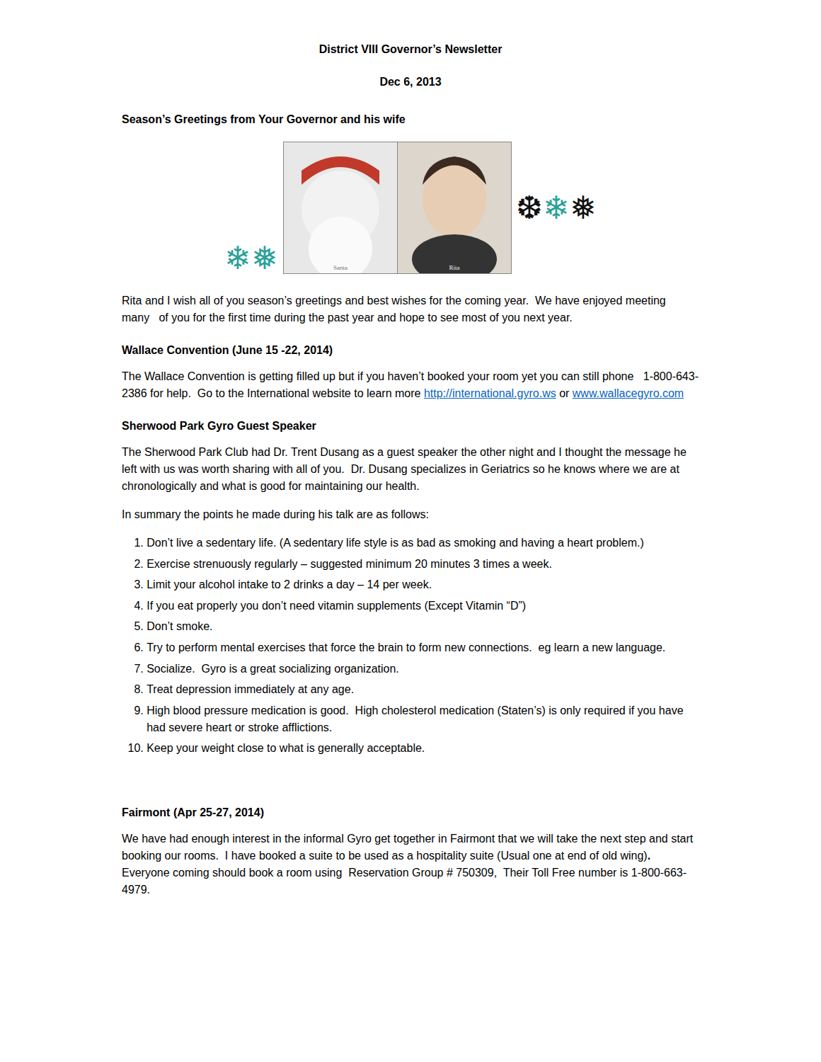District VIII Governor’s Newsletter
Dec 6, 2013
Season’s Greetings from Your Governor and his wife
❄❅
Governor dressed as Santa
Rita
❆❄❅
Rita and I wish all of you season’s greetings and best wishes for the coming year. We have enjoyed meeting many of you for the first time during the past year and hope to see most of you next year.
Wallace Convention (June 15 -22, 2014)
The Wallace Convention is getting filled up but if you haven’t booked your room yet you can still phone 1-800-643-2386 for help. Go to the International website to learn more http://international.gyro.ws or www.wallacegyro.com
Sherwood Park Gyro Guest Speaker
The Sherwood Park Club had Dr. Trent Dusang as a guest speaker the other night and I thought the message he left with us was worth sharing with all of you. Dr. Dusang specializes in Geriatrics so he knows where we are at chronologically and what is good for maintaining our health.
In summary the points he made during his talk are as follows:
Don’t live a sedentary life. (A sedentary life style is as bad as smoking and having a heart problem.)
Exercise strenuously regularly – suggested minimum 20 minutes 3 times a week.
Limit your alcohol intake to 2 drinks a day – 14 per week.
If you eat properly you don’t need vitamin supplements (Except Vitamin “D”)
Don’t smoke.
Try to perform mental exercises that force the brain to form new connections. eg learn a new language.
Socialize. Gyro is a great socializing organization.
Treat depression immediately at any age.
High blood pressure medication is good. High cholesterol medication (Staten’s) is only required if you have had severe heart or stroke afflictions.
Keep your weight close to what is generally acceptable.
Fairmont (Apr 25-27, 2014)
We have had enough interest in the informal Gyro get together in Fairmont that we will take the next step and start booking our rooms. I have booked a suite to be used as a hospitality suite (Usual one at end of old wing). Everyone coming should book a room using Reservation Group # 750309, Their Toll Free number is 1-800-663-4979.